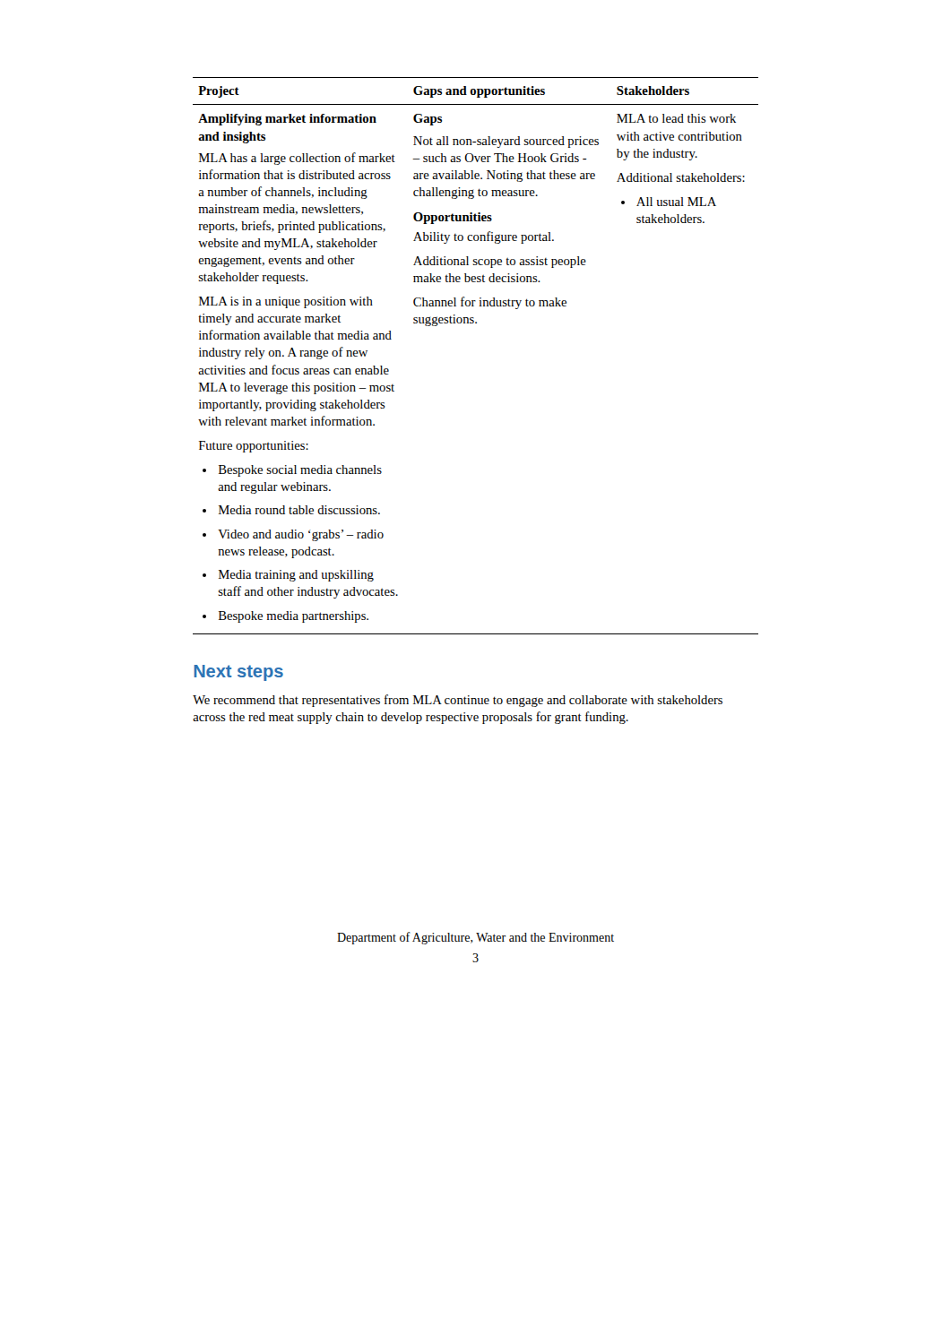| Project | Gaps and opportunities | Stakeholders |
| --- | --- | --- |
| Amplifying market information and insights MLA has a large collection of market information that is distributed across a number of channels, including mainstream media, newsletters, reports, briefs, printed publications, website and myMLA, stakeholder engagement, events and other stakeholder requests. MLA is in a unique position with timely and accurate market information available that media and industry rely on. A range of new activities and focus areas can enable MLA to leverage this position – most importantly, providing stakeholders with relevant market information. Future opportunities: Bespoke social media channels and regular webinars. Media round table discussions. Video and audio ‘grabs’ – radio news release, podcast. Media training and upskilling staff and other industry advocates. Bespoke media partnerships. | Gaps Not all non-saleyard sourced prices – such as Over The Hook Grids - are available. Noting that these are challenging to measure. Opportunities Ability to configure portal. Additional scope to assist people make the best decisions. Channel for industry to make suggestions. | MLA to lead this work with active contribution by the industry. Additional stakeholders: All usual MLA stakeholders. |
Next steps
We recommend that representatives from MLA continue to engage and collaborate with stakeholders across the red meat supply chain to develop respective proposals for grant funding.
Department of Agriculture, Water and the Environment
3